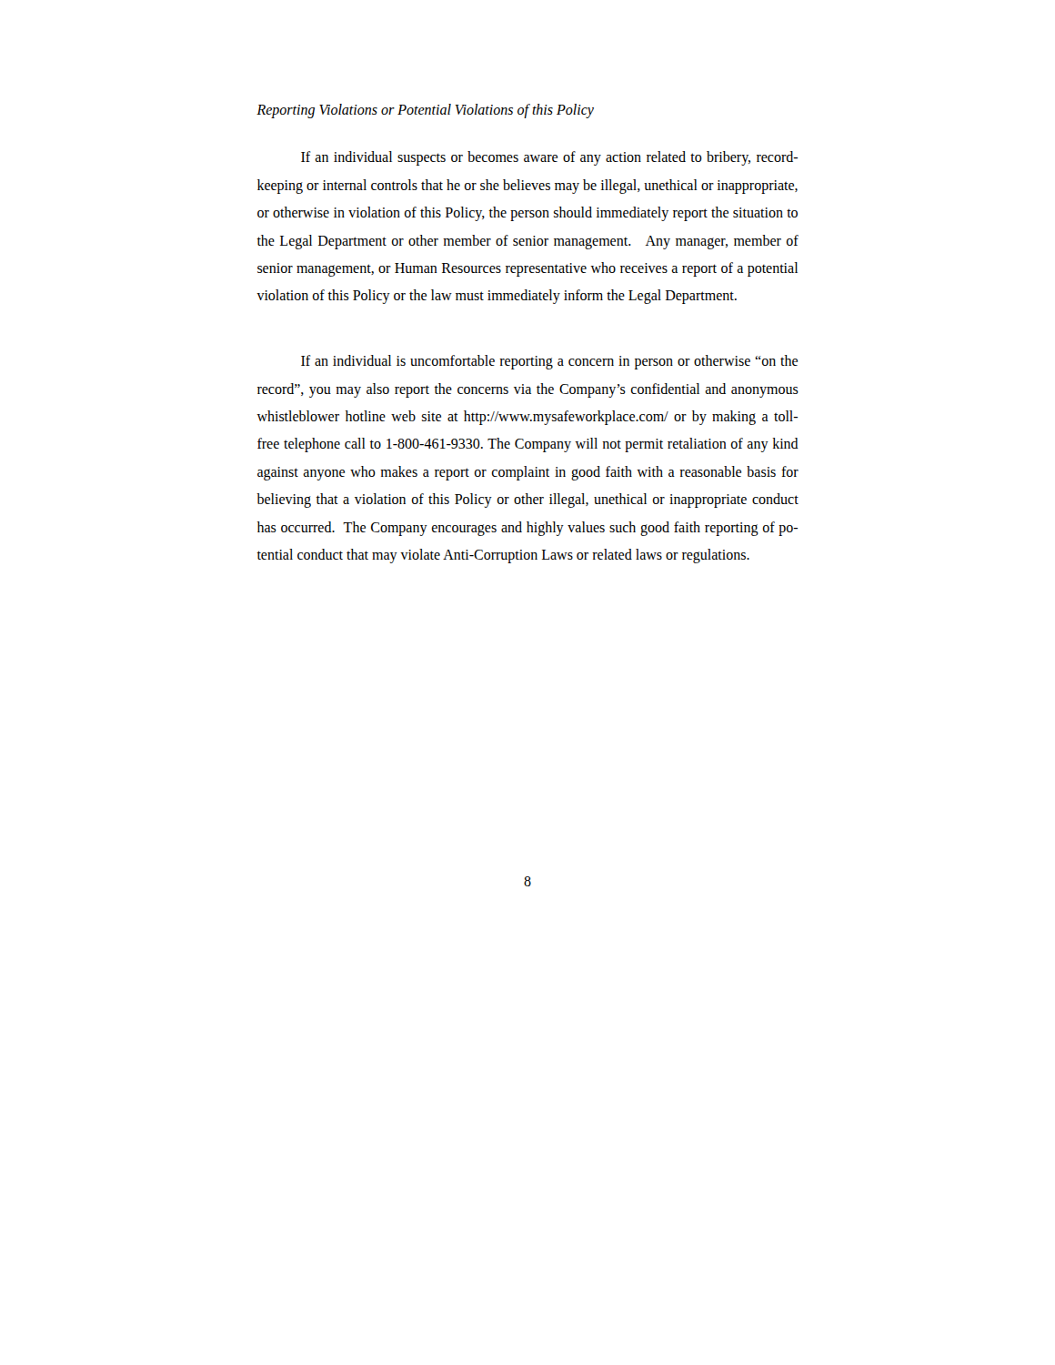Reporting Violations or Potential Violations of this Policy
If an individual suspects or becomes aware of any action related to bribery, recordkeeping or internal controls that he or she believes may be illegal, unethical or inappropriate, or otherwise in violation of this Policy, the person should immediately report the situation to the Legal Department or other member of senior management. Any manager, member of senior management, or Human Resources representative who receives a report of a potential violation of this Policy or the law must immediately inform the Legal Department.
If an individual is uncomfortable reporting a concern in person or otherwise “on the record”, you may also report the concerns via the Company’s confidential and anonymous whistleblower hotline web site at http://www.mysafeworkplace.com/ or by making a toll-free telephone call to 1-800-461-9330. The Company will not permit retaliation of any kind against anyone who makes a report or complaint in good faith with a reasonable basis for believing that a violation of this Policy or other illegal, unethical or inappropriate conduct has occurred. The Company encourages and highly values such good faith reporting of potential conduct that may violate Anti-Corruption Laws or related laws or regulations.
8